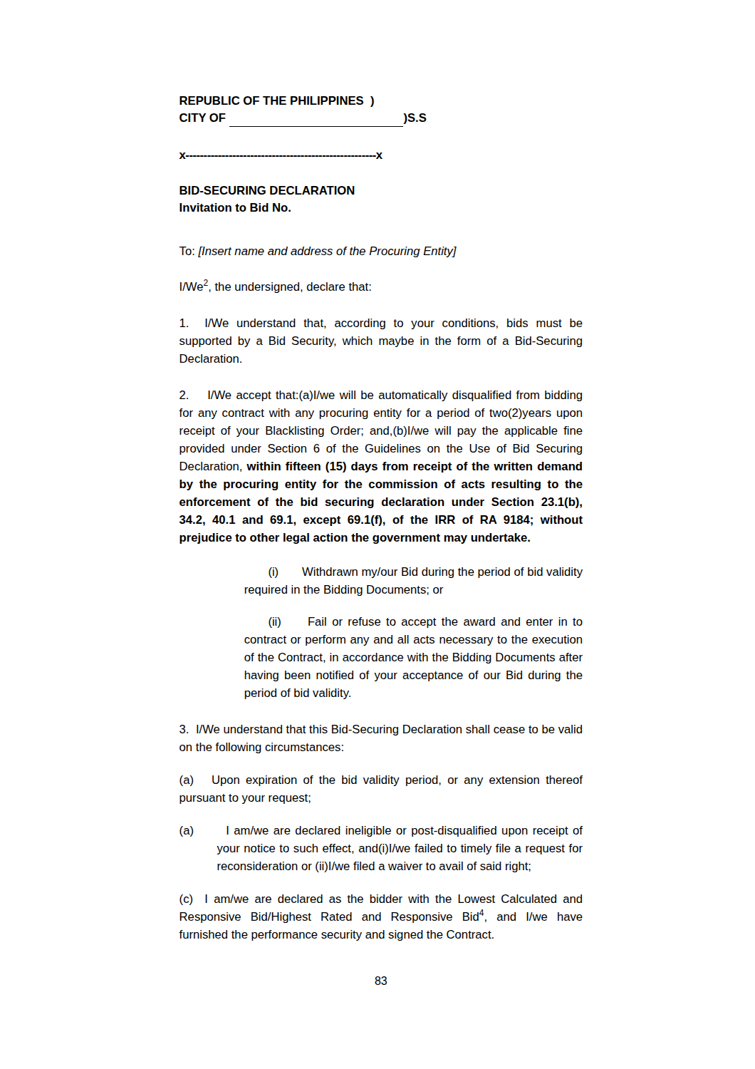REPUBLIC OF THE PHILIPPINES )
CITY OF )S.S
x-----------------------------------------------------x
BID-SECURING DECLARATION
Invitation to Bid No.
To: [Insert name and address of the Procuring Entity]
I/We2, the undersigned, declare that:
1. I/We understand that, according to your conditions, bids must be supported by a Bid Security, which maybe in the form of a Bid-Securing Declaration.
2. I/We accept that:(a)I/we will be automatically disqualified from bidding for any contract with any procuring entity for a period of two(2)years upon receipt of your Blacklisting Order; and,(b)I/we will pay the applicable fine provided under Section 6 of the Guidelines on the Use of Bid Securing Declaration, within fifteen (15) days from receipt of the written demand by the procuring entity for the commission of acts resulting to the enforcement of the bid securing declaration under Section 23.1(b), 34.2, 40.1 and 69.1, except 69.1(f), of the IRR of RA 9184; without prejudice to other legal action the government may undertake.
(i) Withdrawn my/our Bid during the period of bid validity required in the Bidding Documents; or
(ii) Fail or refuse to accept the award and enter in to contract or perform any and all acts necessary to the execution of the Contract, in accordance with the Bidding Documents after having been notified of your acceptance of our Bid during the period of bid validity.
3. I/We understand that this Bid-Securing Declaration shall cease to be valid on the following circumstances:
(a) Upon expiration of the bid validity period, or any extension thereof pursuant to your request;
(a) I am/we are declared ineligible or post-disqualified upon receipt of your notice to such effect, and(i)I/we failed to timely file a request for reconsideration or (ii)I/we filed a waiver to avail of said right;
(c) I am/we are declared as the bidder with the Lowest Calculated and Responsive Bid/Highest Rated and Responsive Bid4, and I/we have furnished the performance security and signed the Contract.
83